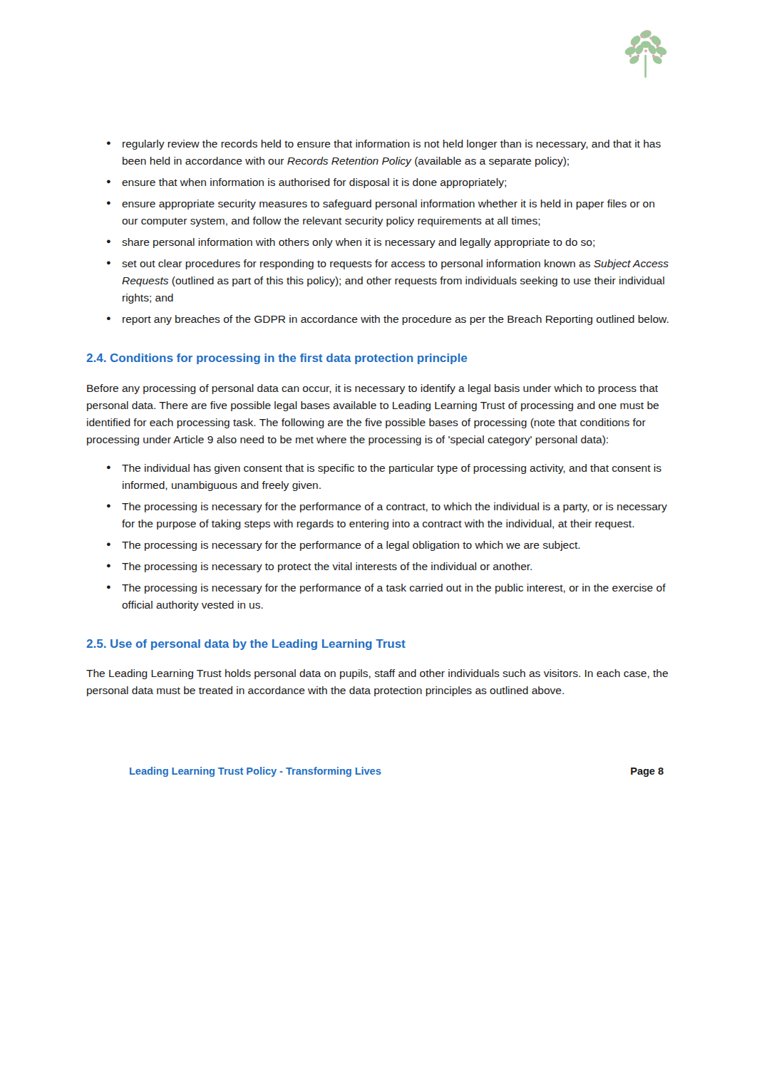regularly review the records held to ensure that information is not held longer than is necessary, and that it has been held in accordance with our Records Retention Policy (available as a separate policy);
ensure that when information is authorised for disposal it is done appropriately;
ensure appropriate security measures to safeguard personal information whether it is held in paper files or on our computer system, and follow the relevant security policy requirements at all times;
share personal information with others only when it is necessary and legally appropriate to do so;
set out clear procedures for responding to requests for access to personal information known as Subject Access Requests (outlined as part of this this policy); and other requests from individuals seeking to use their individual rights; and
report any breaches of the GDPR in accordance with the procedure as per the Breach Reporting outlined below.
2.4. Conditions for processing in the first data protection principle
Before any processing of personal data can occur, it is necessary to identify a legal basis under which to process that personal data. There are five possible legal bases available to Leading Learning Trust of processing and one must be identified for each processing task. The following are the five possible bases of processing (note that conditions for processing under Article 9 also need to be met where the processing is of 'special category' personal data):
The individual has given consent that is specific to the particular type of processing activity, and that consent is informed, unambiguous and freely given.
The processing is necessary for the performance of a contract, to which the individual is a party, or is necessary for the purpose of taking steps with regards to entering into a contract with the individual, at their request.
The processing is necessary for the performance of a legal obligation to which we are subject.
The processing is necessary to protect the vital interests of the individual or another.
The processing is necessary for the performance of a task carried out in the public interest, or in the exercise of official authority vested in us.
2.5. Use of personal data by the Leading Learning Trust
The Leading Learning Trust holds personal data on pupils, staff and other individuals such as visitors. In each case, the personal data must be treated in accordance with the data protection principles as outlined above.
Leading Learning Trust Policy - Transforming Lives Page 8